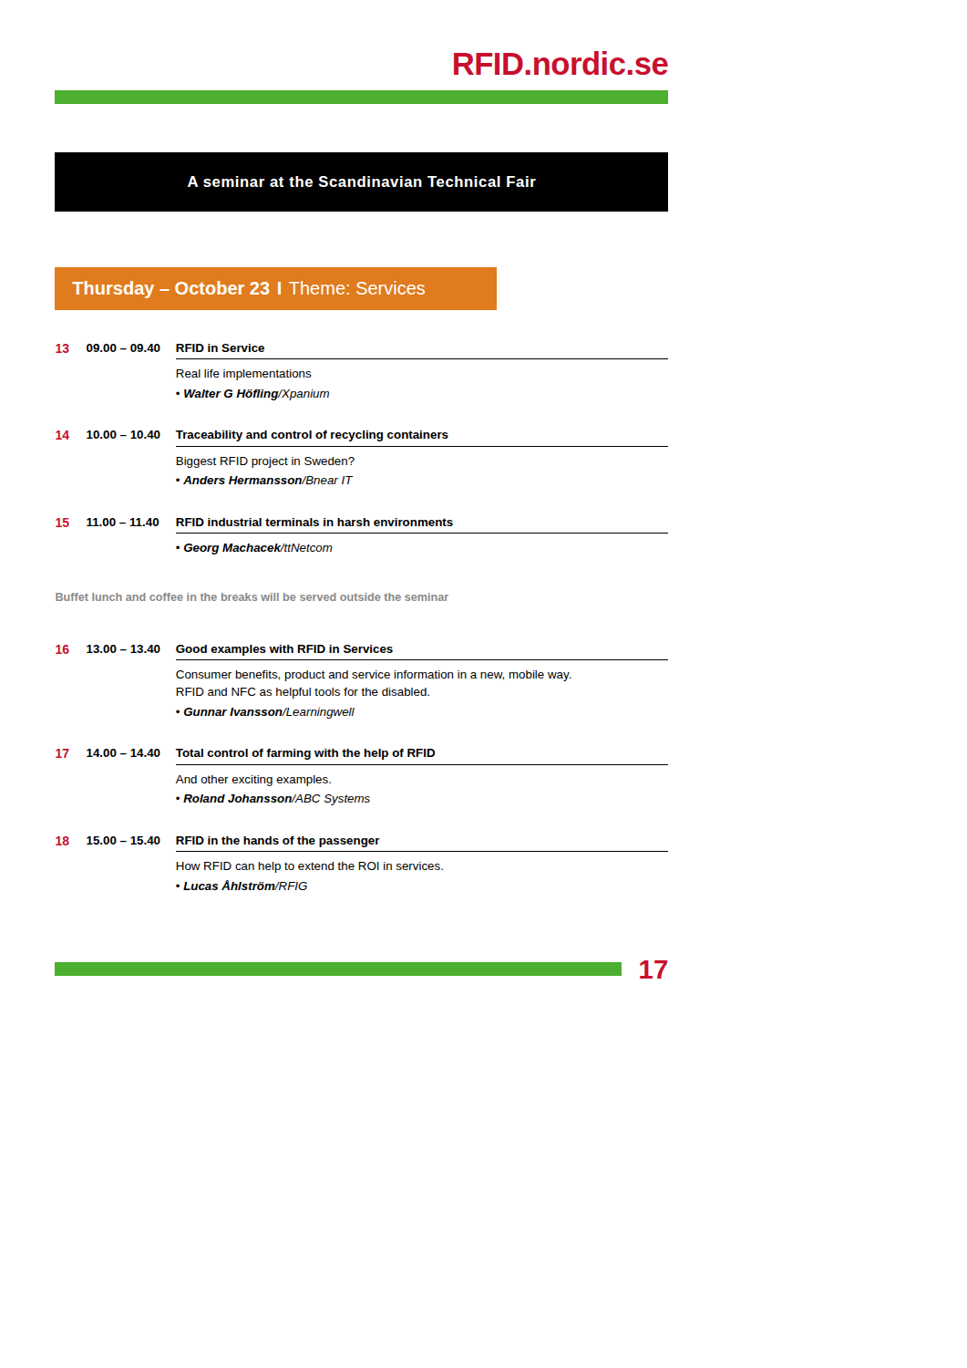RFID.nordic.se
A seminar at the Scandinavian Technical Fair
Thursday – October 23 I Theme: Services
| 13 | 09.00 – 09.40 | RFID in Service Real life implementations • Walter G Höfling /Xpanium |
| 14 | 10.00 – 10.40 | Traceability and control of recycling containers Biggest RFID project in Sweden? • Anders Hermansson /Bnear IT |
| 15 | 11.00 – 11.40 | RFID industrial terminals in harsh environments • Georg Machacek /ttNetcom |
Buffet lunch and coffee in the breaks will be served outside the seminar
| 16 | 13.00 – 13.40 | Good examples with RFID in Services Consumer benefits, product and service information in a new, mobile way. RFID and NFC as helpful tools for the disabled. • Gunnar Ivansson /Learningwell |
| 17 | 14.00 – 14.40 | Total control of farming with the help of RFID And other exciting examples. • Roland Johansson /ABC Systems |
| 18 | 15.00 – 15.40 | RFID in the hands of the passenger How RFID can help to extend the ROI in services. • Lucas Åhlström /RFIG |
17